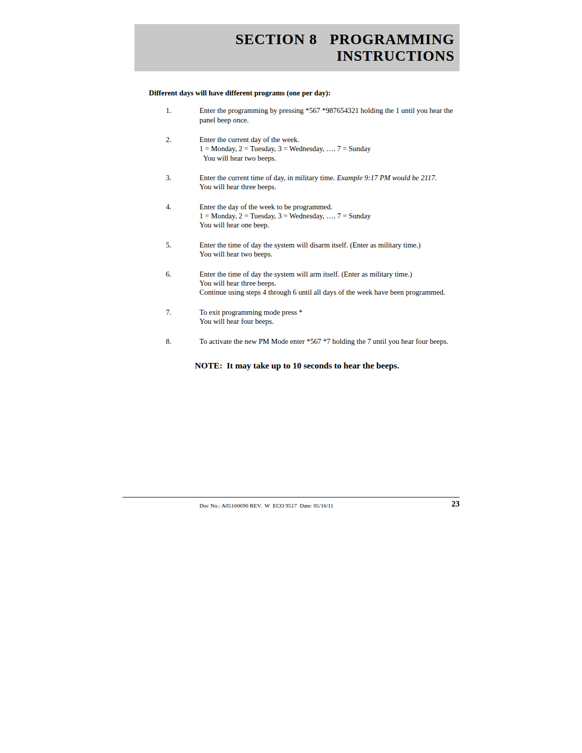SECTION 8 PROGRAMMING INSTRUCTIONS
Different days will have different programs (one per day):
Enter the programming by pressing *567 *987654321 holding the 1 until you hear the panel beep once.
Enter the current day of the week.
1 = Monday, 2 = Tuesday, 3 = Wednesday, …. 7 = Sunday
You will hear two beeps.
Enter the current time of day, in military time. Example 9:17 PM would be 2117.
You will hear three beeps.
Enter the day of the week to be programmed.
1 = Monday, 2 = Tuesday, 3 = Wednesday, …. 7 = Sunday
You will hear one beep.
Enter the time of day the system will disarm itself. (Enter as military time.)
You will hear two beeps.
Enter the time of day the system will arm itself. (Enter as military time.)
You will hear three beeps.
Continue using steps 4 through 6 until all days of the week have been programmed.
To exit programming mode press *
You will hear four beeps.
To activate the new PM Mode enter *567 *7 holding the 7 until you hear four beeps.
NOTE: It may take up to 10 seconds to hear the beeps.
Doc No.: A05160690 REV. W ECO 9517 Date: 05/16/11
23